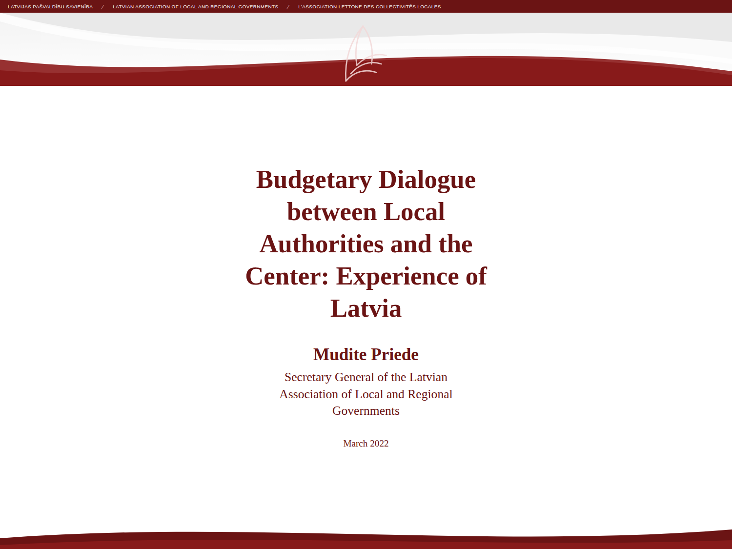LATVIJAS PAŠVALDĪBU SAVIENĪBA ⁄ LATVIAN ASSOCIATION OF LOCAL AND REGIONAL GOVERNMENTS ⁄ L’ASSOCIATION LETTONE DES COLLECTIVITÉS LOCALES
Budgetary Dialogue between Local Authorities and the Center: Experience of Latvia
Mudite Priede
Secretary General of the Latvian Association of Local and Regional Governments
March 2022